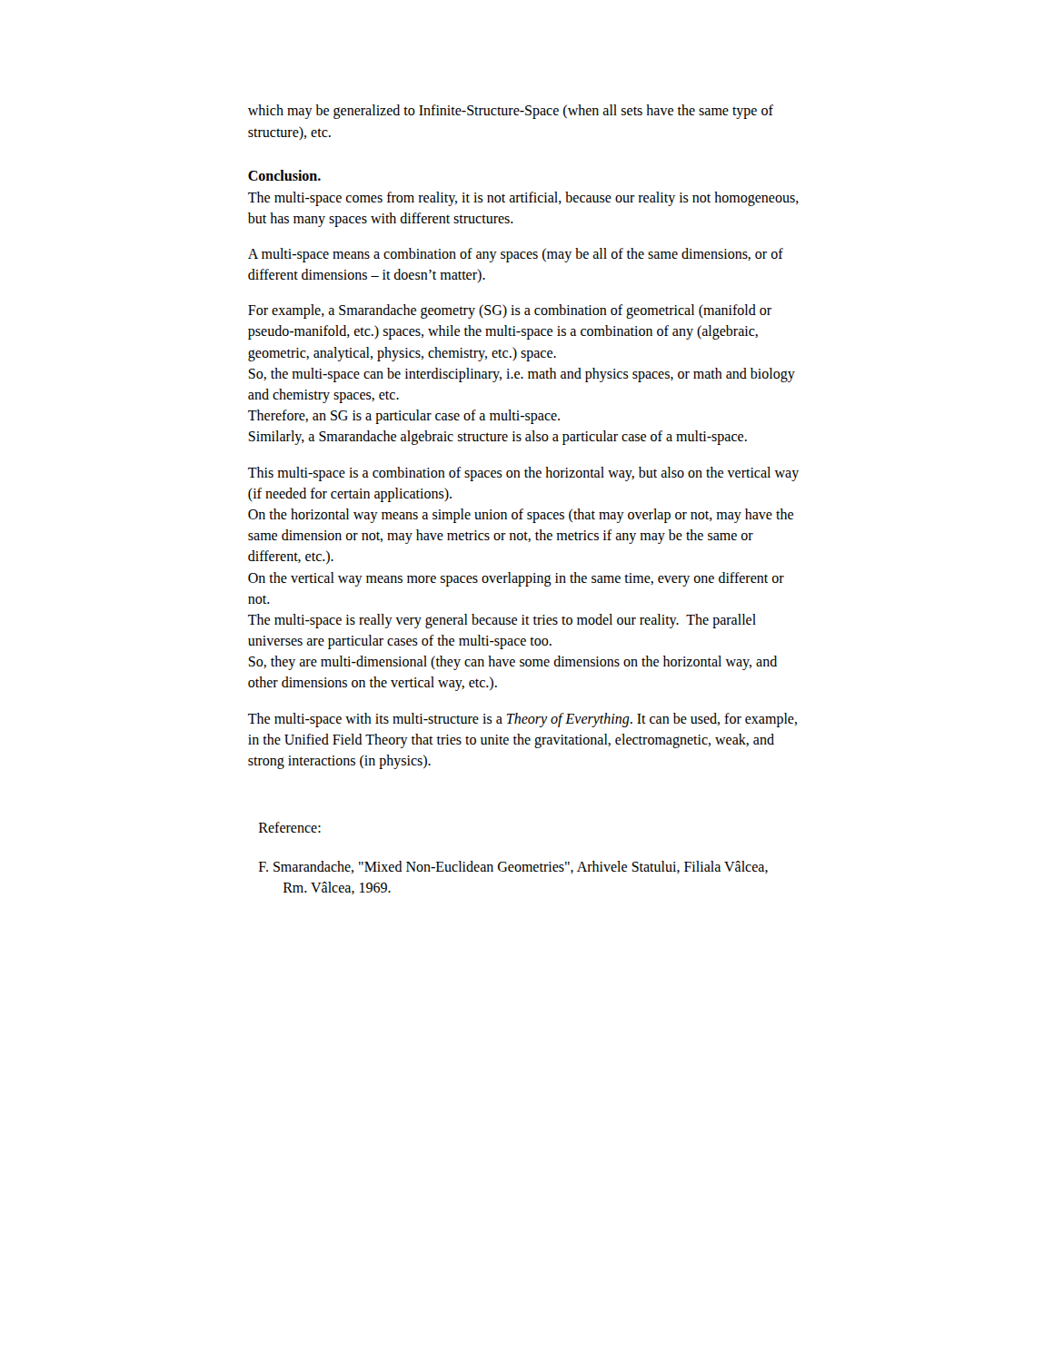which may be generalized to Infinite-Structure-Space (when all sets have the same type of structure), etc.
Conclusion.
The multi-space comes from reality, it is not artificial, because our reality is not homogeneous, but has many spaces with different structures.
A multi-space means a combination of any spaces (may be all of the same dimensions, or of different dimensions – it doesn’t matter).
For example, a Smarandache geometry (SG) is a combination of geometrical (manifold or pseudo-manifold, etc.) spaces, while the multi-space is a combination of any (algebraic, geometric, analytical, physics, chemistry, etc.) space.
So, the multi-space can be interdisciplinary, i.e. math and physics spaces, or math and biology and chemistry spaces, etc.
Therefore, an SG is a particular case of a multi-space.
Similarly, a Smarandache algebraic structure is also a particular case of a multi-space.
This multi-space is a combination of spaces on the horizontal way, but also on the vertical way (if needed for certain applications).
On the horizontal way means a simple union of spaces (that may overlap or not, may have the same dimension or not, may have metrics or not, the metrics if any may be the same or different, etc.).
On the vertical way means more spaces overlapping in the same time, every one different or not.
The multi-space is really very general because it tries to model our reality. The parallel universes are particular cases of the multi-space too.
So, they are multi-dimensional (they can have some dimensions on the horizontal way, and other dimensions on the vertical way, etc.).
The multi-space with its multi-structure is a Theory of Everything. It can be used, for example, in the Unified Field Theory that tries to unite the gravitational, electromagnetic, weak, and strong interactions (in physics).
Reference:
F. Smarandache, "Mixed Non-Euclidean Geometries", Arhivele Statului, Filiala Vâlcea,
Rm. Vâlcea, 1969.